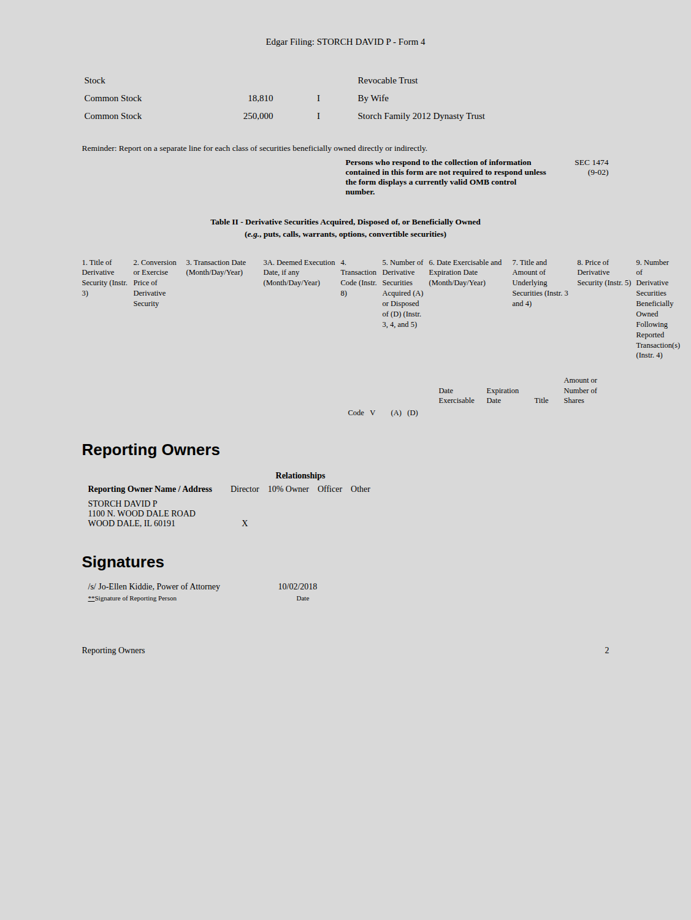Edgar Filing: STORCH DAVID P - Form 4
| Stock | | | Revocable Trust |
| Common Stock | 18,810 | I | By Wife |
| Common Stock | 250,000 | I | Storch Family 2012 Dynasty Trust |
Reminder: Report on a separate line for each class of securities beneficially owned directly or indirectly.
| Persons who respond to the collection of information contained in this form are not required to respond unless the form displays a currently valid OMB control number. | SEC 1474 (9-02) |
Table II - Derivative Securities Acquired, Disposed of, or Beneficially Owned
(e.g., puts, calls, warrants, options, convertible securities)
| 1. Title of Derivative Security (Instr. 3) | 2. Conversion or Exercise Price of Derivative Security | 3. Transaction Date (Month/Day/Year) | 3A. Deemed Execution Date, if any (Month/Day/Year) | 4. Transaction Code (Instr. 8) | 5. Number of Derivative Securities Acquired (A) or Disposed of (D) (Instr. 3, 4, and 5) | 6. Date Exercisable and Expiration Date (Month/Day/Year) | 7. Title and Amount of Underlying Securities (Instr. 3 and 4) | 8. Price of Derivative Security (Instr. 5) | 9. Number of Derivative Securities Beneficially Owned Following Reported Transaction(s) (Instr. 4) |
| | | | | | | Date Exercisable | Expiration Date | Title | Amount or Number of Shares | | |
| | | | | Code V | (A) (D) | | | | | | |
Reporting Owners
| Reporting Owner Name / Address | Relationships |
| Director | 10% Owner | Officer | Other |
| STORCH DAVID P 1100 N. WOOD DALE ROAD WOOD DALE, IL 60191 | X | | | |
Signatures
| /s/ Jo-Ellen Kiddie, Power of Attorney | 10/02/2018 |
| ** Signature of Reporting Person | Date |
Reporting Owners
2